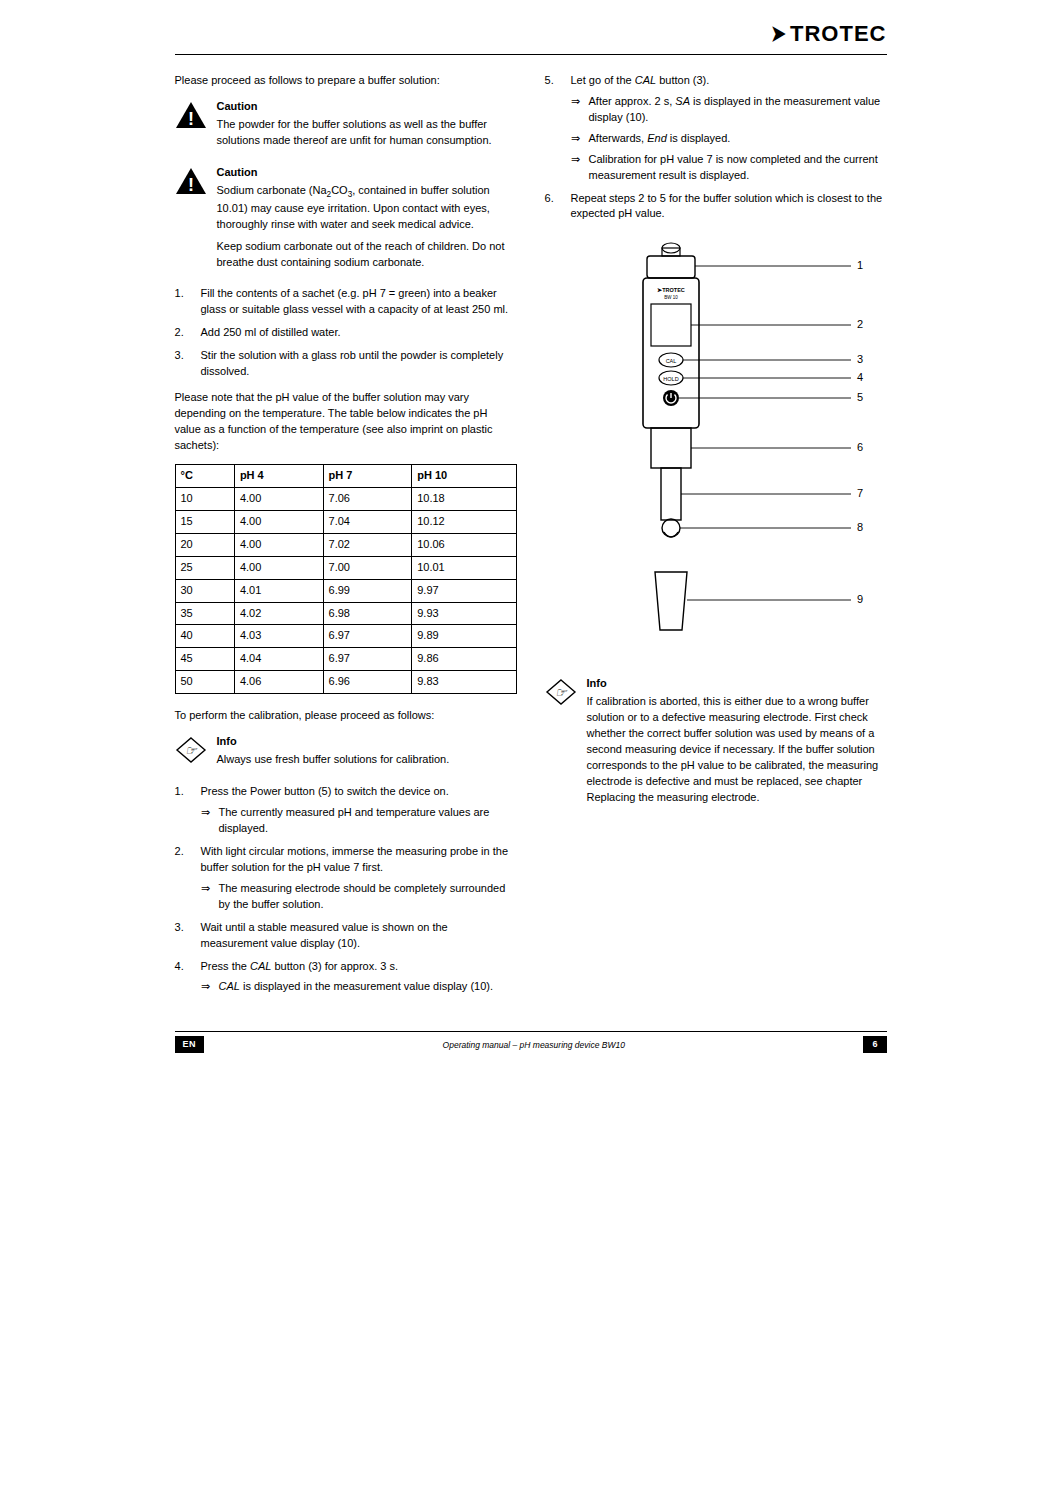➤TROTEC
Please proceed as follows to prepare a buffer solution:
!
Caution
The powder for the buffer solutions as well as the buffer solutions made thereof are unfit for human consumption.
!
Caution
Sodium carbonate (Na2CO3, contained in buffer solution 10.01) may cause eye irritation. Upon contact with eyes, thoroughly rinse with water and seek medical advice.
Keep sodium carbonate out of the reach of children. Do not breathe dust containing sodium carbonate.
Fill the contents of a sachet (e.g. pH 7 = green) into a beaker glass or suitable glass vessel with a capacity of at least 250 ml.
Add 250 ml of distilled water.
Stir the solution with a glass rob until the powder is completely dissolved.
Please note that the pH value of the buffer solution may vary depending on the temperature. The table below indicates the pH value as a function of the temperature (see also imprint on plastic sachets):
| °C | pH 4 | pH 7 | pH 10 |
| --- | --- | --- | --- |
| 10 | 4.00 | 7.06 | 10.18 |
| 15 | 4.00 | 7.04 | 10.12 |
| 20 | 4.00 | 7.02 | 10.06 |
| 25 | 4.00 | 7.00 | 10.01 |
| 30 | 4.01 | 6.99 | 9.97 |
| 35 | 4.02 | 6.98 | 9.93 |
| 40 | 4.03 | 6.97 | 9.89 |
| 45 | 4.04 | 6.97 | 9.86 |
| 50 | 4.06 | 6.96 | 9.83 |
To perform the calibration, please proceed as follows:
☞
Info
Always use fresh buffer solutions for calibration.
Press the Power button (5) to switch the device on.
The currently measured pH and temperature values are displayed.
With light circular motions, immerse the measuring probe in the buffer solution for the pH value 7 first.
The measuring electrode should be completely surrounded by the buffer solution.
Wait until a stable measured value is shown on the measurement value display (10).
Press the CAL button (3) for approx. 3 s.
CAL is displayed in the measurement value display (10).
Let go of the CAL button (3).
After approx. 2 s, SA is displayed in the measurement value display (10).
Afterwards, End is displayed.
Calibration for pH value 7 is now completed and the current measurement result is displayed.
Repeat steps 2 to 5 for the buffer solution which is closest to the expected pH value.
➤TROTEC BW 10 CAL HOLD 1 2 3 4 5 6 7 8 9
☞
Info
If calibration is aborted, this is either due to a wrong buffer solution or to a defective measuring electrode. First check whether the correct buffer solution was used by means of a second measuring device if necessary. If the buffer solution corresponds to the pH value to be calibrated, the measuring electrode is defective and must be replaced, see chapter Replacing the measuring electrode.
EN Operating manual – pH measuring device BW10 6